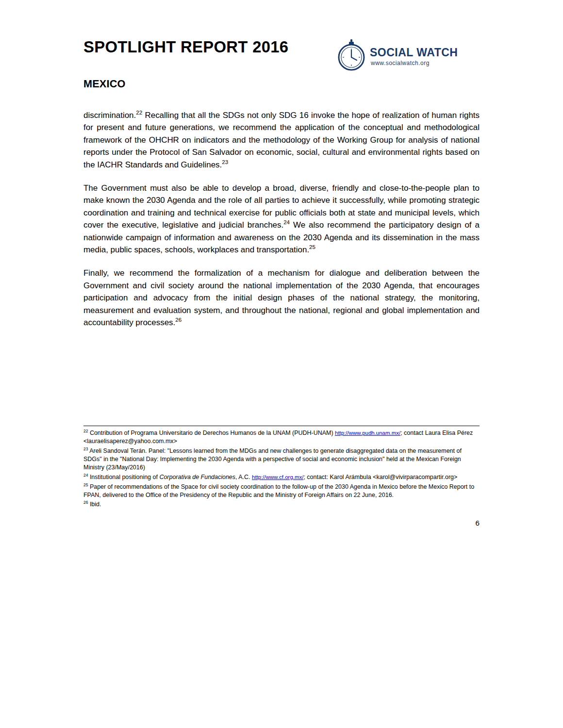SPOTLIGHT REPORT 2016
SOCIAL WATCH www.socialwatch.org
MEXICO
discrimination.22 Recalling that all the SDGs not only SDG 16 invoke the hope of realization of human rights for present and future generations, we recommend the application of the conceptual and methodological framework of the OHCHR on indicators and the methodology of the Working Group for analysis of national reports under the Protocol of San Salvador on economic, social, cultural and environmental rights based on the IACHR Standards and Guidelines.23
The Government must also be able to develop a broad, diverse, friendly and close-to-the-people plan to make known the 2030 Agenda and the role of all parties to achieve it successfully, while promoting strategic coordination and training and technical exercise for public officials both at state and municipal levels, which cover the executive, legislative and judicial branches.24 We also recommend the participatory design of a nationwide campaign of information and awareness on the 2030 Agenda and its dissemination in the mass media, public spaces, schools, workplaces and transportation.25
Finally, we recommend the formalization of a mechanism for dialogue and deliberation between the Government and civil society around the national implementation of the 2030 Agenda, that encourages participation and advocacy from the initial design phases of the national strategy, the monitoring, measurement and evaluation system, and throughout the national, regional and global implementation and accountability processes.26
22 Contribution of Programa Universitario de Derechos Humanos de la UNAM (PUDH-UNAM) http://www.pudh.unam.mx/; contact Laura Elisa Pérez <lauraelisaperez@yahoo.com.mx>
23 Areli Sandoval Terán. Panel: "Lessons learned from the MDGs and new challenges to generate disaggregated data on the measurement of SDGs" in the "National Day: Implementing the 2030 Agenda with a perspective of social and economic inclusion" held at the Mexican Foreign Ministry (23/May/2016)
24 Institutional positioning of Corporativa de Fundaciones, A.C. http://www.cf.org.mx/; contact: Karol Arámbula <karol@vivirparacompartir.org>
25 Paper of recommendations of the Space for civil society coordination to the follow-up of the 2030 Agenda in Mexico before the Mexico Report to FPAN, delivered to the Office of the Presidency of the Republic and the Ministry of Foreign Affairs on 22 June, 2016.
26 Ibid.
6